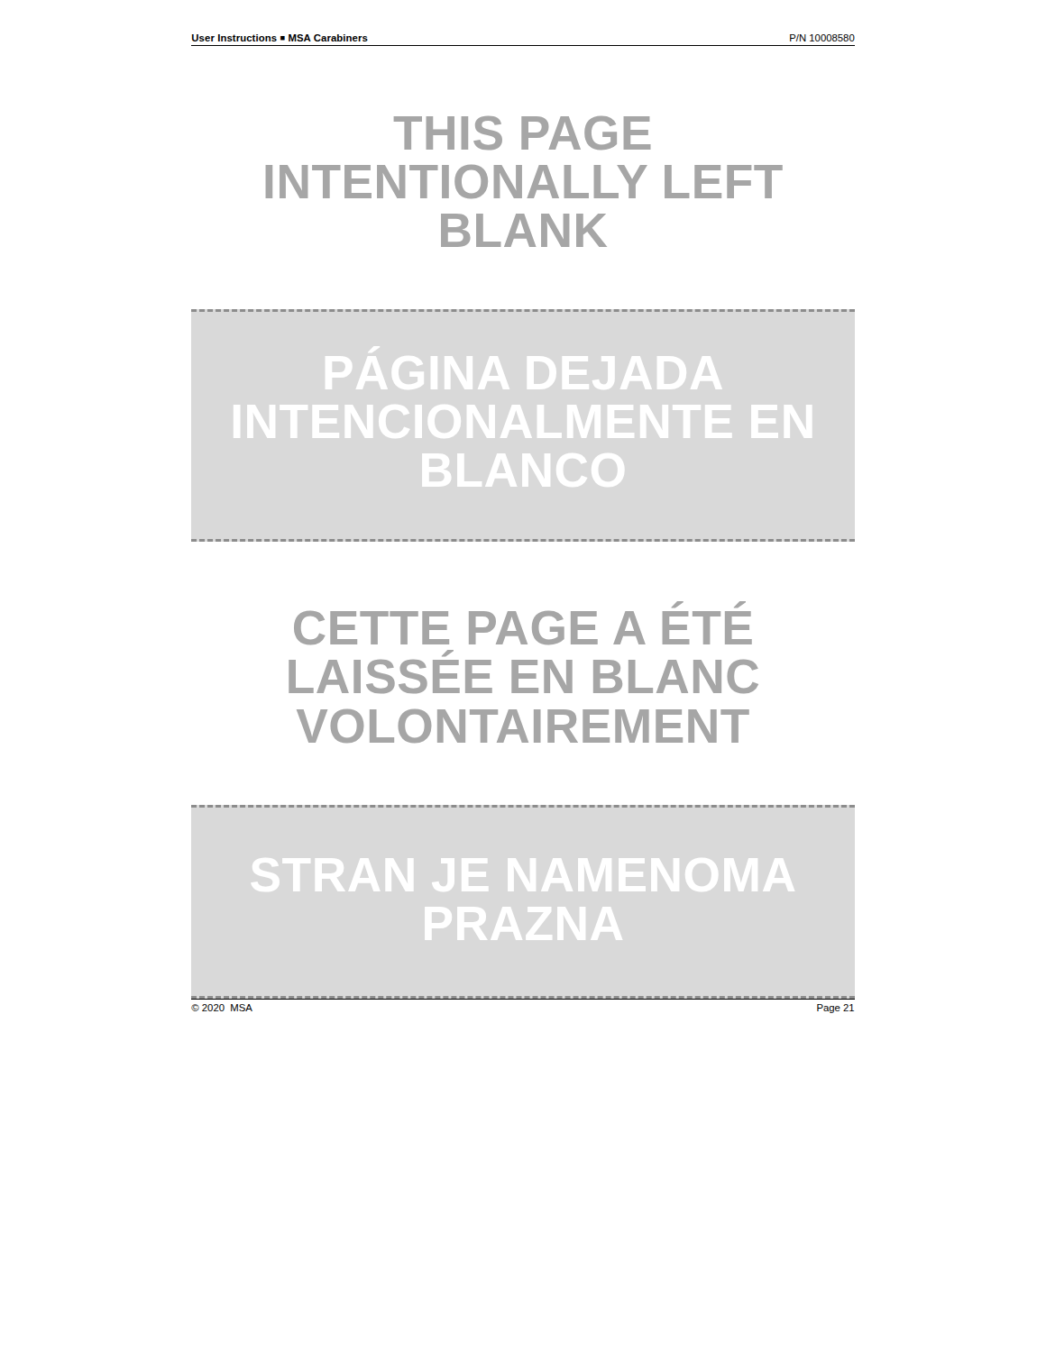User Instructions ■ MSA Carabiners
P/N 10008580
THIS PAGE INTENTIONALLY LEFT BLANK
PÁGINA DEJADA INTENCIONALMENTE EN BLANCO
CETTE PAGE A ÉTÉ LAISSÉE EN BLANC VOLONTAIREMENT
STRAN JE NAMENOMA PRAZNA
© 2020 MSA Page 21